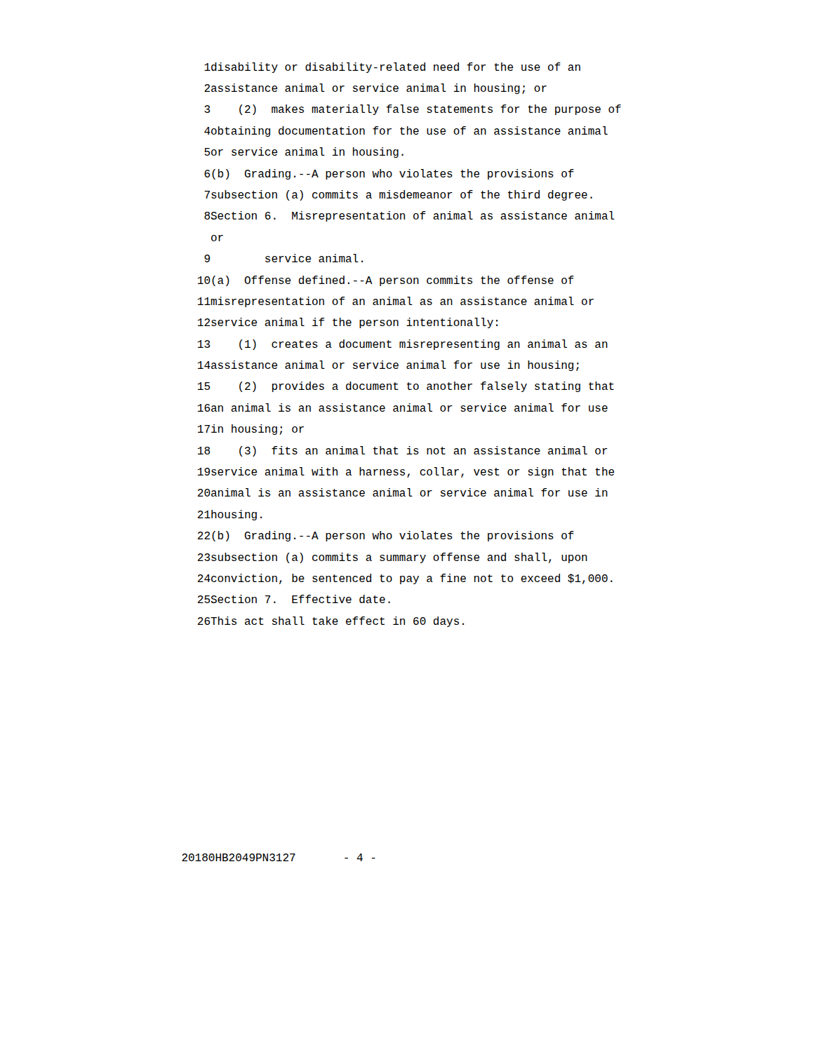| 1 | disability or disability-related need for the use of an |
| 2 | assistance animal or service animal in housing; or |
| 3 | (2) makes materially false statements for the purpose of |
| 4 | obtaining documentation for the use of an assistance animal |
| 5 | or service animal in housing. |
| 6 | (b) Grading.--A person who violates the provisions of |
| 7 | subsection (a) commits a misdemeanor of the third degree. |
| 8 | Section 6. Misrepresentation of animal as assistance animal or |
| 9 | service animal. |
| 10 | (a) Offense defined.--A person commits the offense of |
| 11 | misrepresentation of an animal as an assistance animal or |
| 12 | service animal if the person intentionally: |
| 13 | (1) creates a document misrepresenting an animal as an |
| 14 | assistance animal or service animal for use in housing; |
| 15 | (2) provides a document to another falsely stating that |
| 16 | an animal is an assistance animal or service animal for use |
| 17 | in housing; or |
| 18 | (3) fits an animal that is not an assistance animal or |
| 19 | service animal with a harness, collar, vest or sign that the |
| 20 | animal is an assistance animal or service animal for use in |
| 21 | housing. |
| 22 | (b) Grading.--A person who violates the provisions of |
| 23 | subsection (a) commits a summary offense and shall, upon |
| 24 | conviction, be sentenced to pay a fine not to exceed $1,000. |
| 25 | Section 7. Effective date. |
| 26 | This act shall take effect in 60 days. |
20180HB2049PN3127 - 4 -